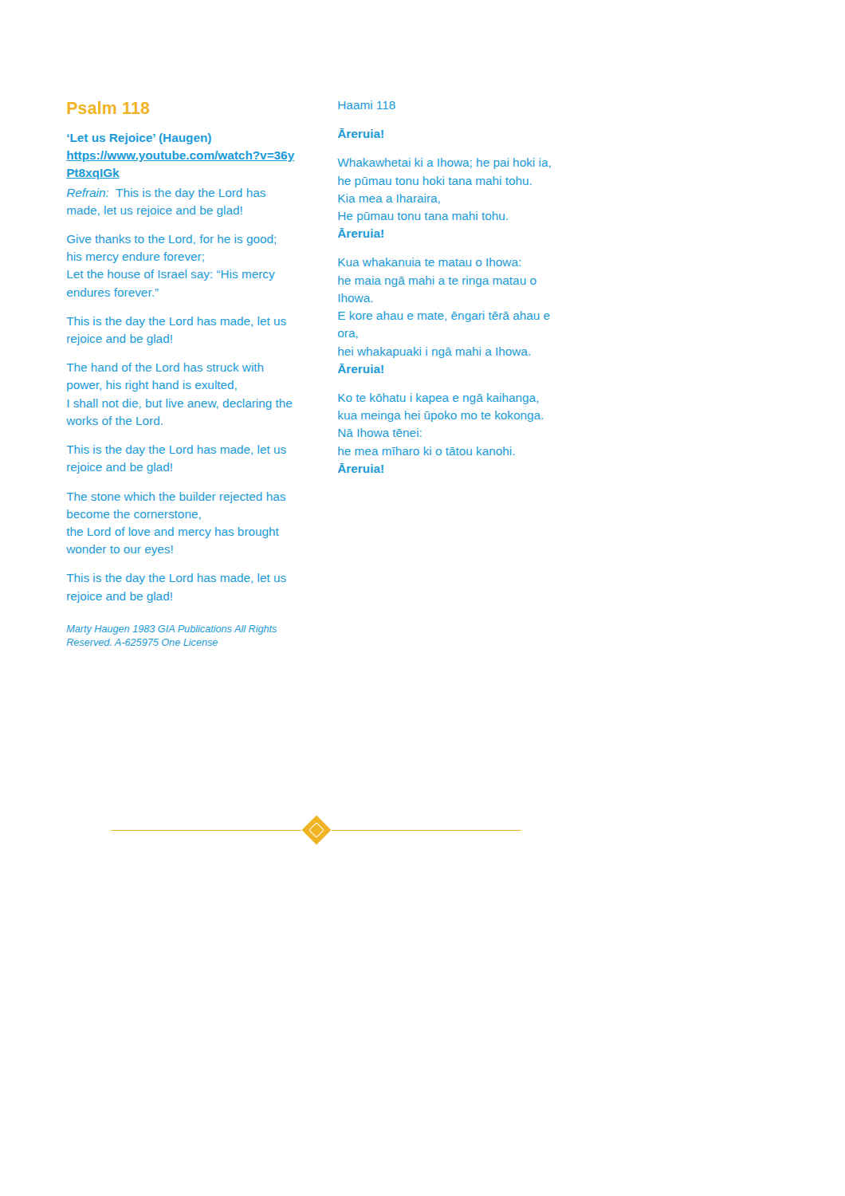Psalm 118
‘Let us Rejoice’ (Haugen)
https://www.youtube.com/watch?v=36yPt8xqIGk
Refrain: This is the day the Lord has made, let us rejoice and be glad!
Give thanks to the Lord, for he is good; his mercy endure forever;
Let the house of Israel say: “His mercy endures forever.”
This is the day the Lord has made, let us rejoice and be glad!
The hand of the Lord has struck with power, his right hand is exulted,
I shall not die, but live anew, declaring the works of the Lord.
This is the day the Lord has made, let us rejoice and be glad!
The stone which the builder rejected has become the cornerstone,
the Lord of love and mercy has brought wonder to our eyes!
This is the day the Lord has made, let us rejoice and be glad!
Marty Haugen 1983 GIA Publications All Rights Reserved. A-625975 One License
Haami 118
Āreruia!
Whakawhetai ki a Ihowa; he pai hoki ia,
he pūmau tonu hoki tana mahi tohu.
Kia mea a Iharaira,
He pūmau tonu tana mahi tohu.
Āreruia!
Kua whakanuia te matau o Ihowa:
he maia ngā mahi a te ringa matau o Ihowa.
E kore ahau e mate, ēngari tērā ahau e ora,
hei whakapuaki i ngā mahi a Ihowa.
Āreruia!
Ko te kōhatu i kapea e ngā kaihanga,
kua meinga hei ūpoko mo te kokonga.
Nā Ihowa tēnei:
he mea mīharo ki o tātou kanohi.
Āreruia!